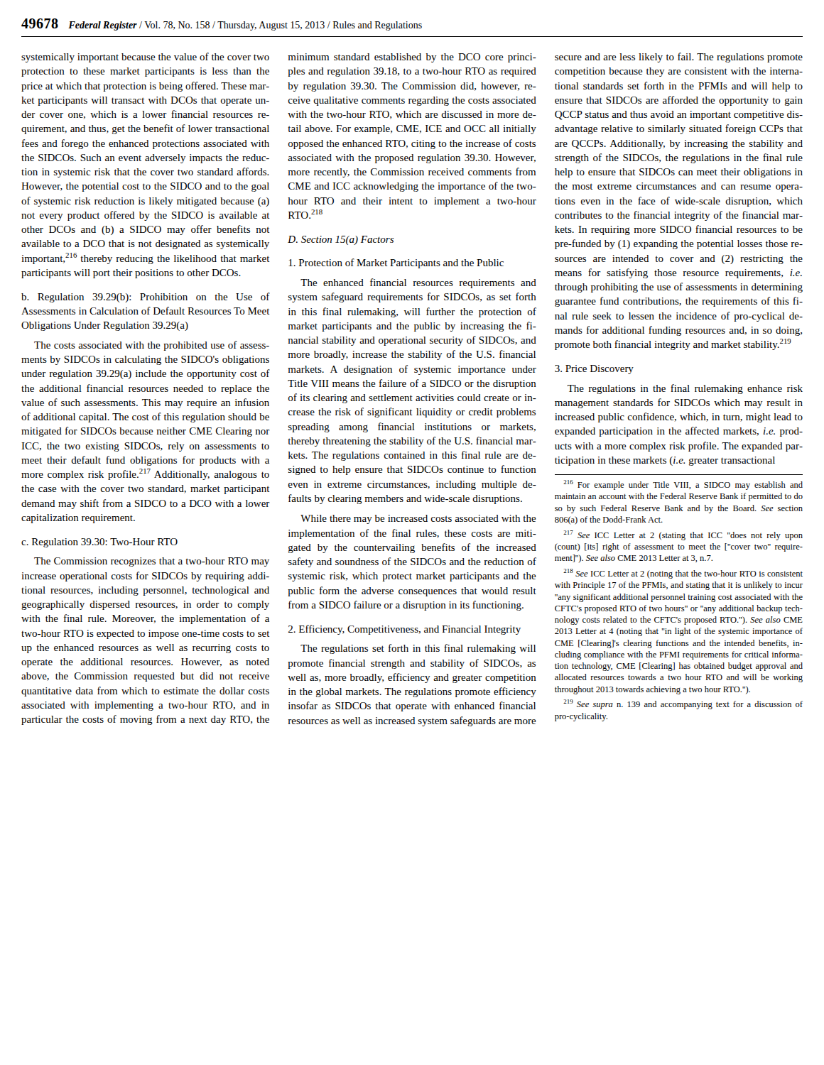49678 Federal Register / Vol. 78, No. 158 / Thursday, August 15, 2013 / Rules and Regulations
systemically important because the value of the cover two protection to these market participants is less than the price at which that protection is being offered. These market participants will transact with DCOs that operate under cover one, which is a lower financial resources requirement, and thus, get the benefit of lower transactional fees and forego the enhanced protections associated with the SIDCOs. Such an event adversely impacts the reduction in systemic risk that the cover two standard affords. However, the potential cost to the SIDCO and to the goal of systemic risk reduction is likely mitigated because (a) not every product offered by the SIDCO is available at other DCOs and (b) a SIDCO may offer benefits not available to a DCO that is not designated as systemically important,216 thereby reducing the likelihood that market participants will port their positions to other DCOs.
b. Regulation 39.29(b): Prohibition on the Use of Assessments in Calculation of Default Resources To Meet Obligations Under Regulation 39.29(a)
The costs associated with the prohibited use of assessments by SIDCOs in calculating the SIDCO's obligations under regulation 39.29(a) include the opportunity cost of the additional financial resources needed to replace the value of such assessments. This may require an infusion of additional capital. The cost of this regulation should be mitigated for SIDCOs because neither CME Clearing nor ICC, the two existing SIDCOs, rely on assessments to meet their default fund obligations for products with a more complex risk profile.217 Additionally, analogous to the case with the cover two standard, market participant demand may shift from a SIDCO to a DCO with a lower capitalization requirement.
c. Regulation 39.30: Two-Hour RTO
The Commission recognizes that a two-hour RTO may increase operational costs for SIDCOs by requiring additional resources, including personnel, technological and geographically dispersed resources, in order to comply with the final rule. Moreover, the implementation of a two-hour RTO is expected to impose one-time costs to set up the enhanced resources as well as recurring costs to operate the additional resources. However, as noted above, the Commission requested but did not receive quantitative data from which to estimate the dollar costs associated with implementing a two-hour RTO, and in particular the costs of moving from a next day RTO, the minimum standard established by the DCO core principles and regulation 39.18, to a two-hour RTO as required by regulation 39.30. The Commission did, however, receive qualitative comments regarding the costs associated with the two-hour RTO, which are discussed in more detail above. For example, CME, ICE and OCC all initially opposed the enhanced RTO, citing to the increase of costs associated with the proposed regulation 39.30. However, more recently, the Commission received comments from CME and ICC acknowledging the importance of the two-hour RTO and their intent to implement a two-hour RTO.218
D. Section 15(a) Factors
1. Protection of Market Participants and the Public
The enhanced financial resources requirements and system safeguard requirements for SIDCOs, as set forth in this final rulemaking, will further the protection of market participants and the public by increasing the financial stability and operational security of SIDCOs, and more broadly, increase the stability of the U.S. financial markets. A designation of systemic importance under Title VIII means the failure of a SIDCO or the disruption of its clearing and settlement activities could create or increase the risk of significant liquidity or credit problems spreading among financial institutions or markets, thereby threatening the stability of the U.S. financial markets. The regulations contained in this final rule are designed to help ensure that SIDCOs continue to function even in extreme circumstances, including multiple defaults by clearing members and wide-scale disruptions.
While there may be increased costs associated with the implementation of the final rules, these costs are mitigated by the countervailing benefits of the increased safety and soundness of the SIDCOs and the reduction of systemic risk, which protect market participants and the public form the adverse consequences that would result from a SIDCO failure or a disruption in its functioning.
2. Efficiency, Competitiveness, and Financial Integrity
The regulations set forth in this final rulemaking will promote financial strength and stability of SIDCOs, as well as, more broadly, efficiency and greater competition in the global markets. The regulations promote efficiency insofar as SIDCOs that operate with enhanced financial resources as well as increased system safeguards are more secure and are less likely to fail. The regulations promote competition because they are consistent with the international standards set forth in the PFMIs and will help to ensure that SIDCOs are afforded the opportunity to gain QCCP status and thus avoid an important competitive disadvantage relative to similarly situated foreign CCPs that are QCCPs. Additionally, by increasing the stability and strength of the SIDCOs, the regulations in the final rule help to ensure that SIDCOs can meet their obligations in the most extreme circumstances and can resume operations even in the face of wide-scale disruption, which contributes to the financial integrity of the financial markets. In requiring more SIDCO financial resources to be pre-funded by (1) expanding the potential losses those resources are intended to cover and (2) restricting the means for satisfying those resource requirements, i.e. through prohibiting the use of assessments in determining guarantee fund contributions, the requirements of this final rule seek to lessen the incidence of pro-cyclical demands for additional funding resources and, in so doing, promote both financial integrity and market stability.219
3. Price Discovery
The regulations in the final rulemaking enhance risk management standards for SIDCOs which may result in increased public confidence, which, in turn, might lead to expanded participation in the affected markets, i.e. products with a more complex risk profile. The expanded participation in these markets (i.e. greater transactional
216 For example under Title VIII, a SIDCO may establish and maintain an account with the Federal Reserve Bank if permitted to do so by such Federal Reserve Bank and by the Board. See section 806(a) of the Dodd-Frank Act.
217 See ICC Letter at 2 (stating that ICC ''does not rely upon (count) [its] right of assessment to meet the [''cover two'' requirement]''). See also CME 2013 Letter at 3, n.7.
218 See ICC Letter at 2 (noting that the two-hour RTO is consistent with Principle 17 of the PFMIs, and stating that it is unlikely to incur ''any significant additional personnel training cost associated with the CFTC's proposed RTO of two hours'' or ''any additional backup technology costs related to the CFTC's proposed RTO.''). See also CME 2013 Letter at 4 (noting that ''in light of the systemic importance of CME [Clearing]'s clearing functions and the intended benefits, including compliance with the PFMI requirements for critical information technology, CME [Clearing] has obtained budget approval and allocated resources towards a two hour RTO and will be working throughout 2013 towards achieving a two hour RTO.'').
219 See supra n. 139 and accompanying text for a discussion of pro-cyclicality.